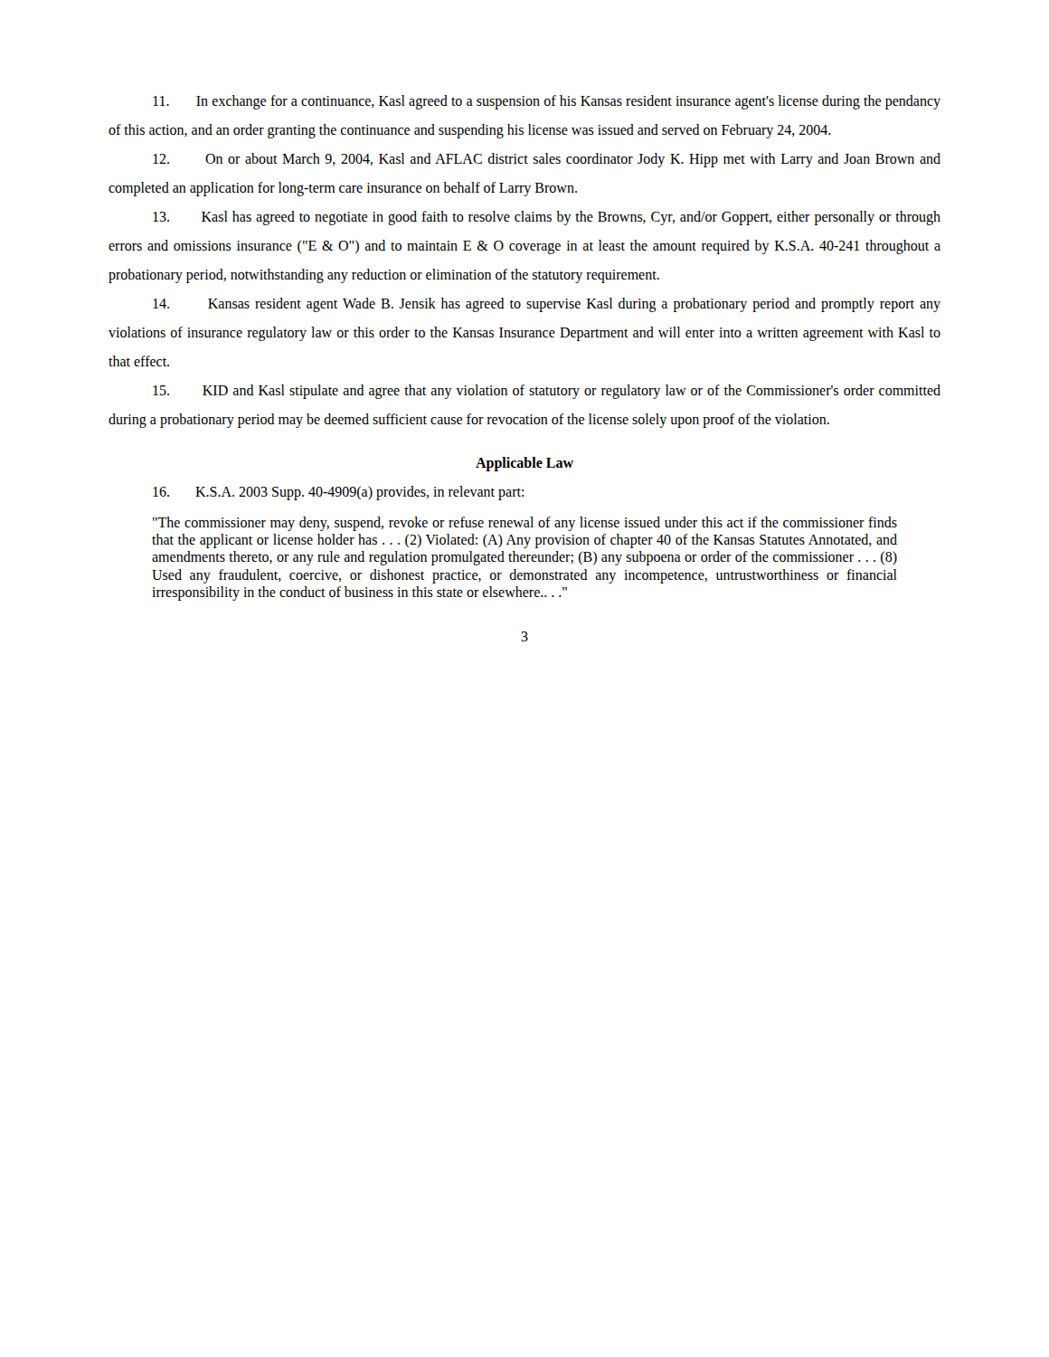11. In exchange for a continuance, Kasl agreed to a suspension of his Kansas resident insurance agent's license during the pendancy of this action, and an order granting the continuance and suspending his license was issued and served on February 24, 2004.
12. On or about March 9, 2004, Kasl and AFLAC district sales coordinator Jody K. Hipp met with Larry and Joan Brown and completed an application for long-term care insurance on behalf of Larry Brown.
13. Kasl has agreed to negotiate in good faith to resolve claims by the Browns, Cyr, and/or Goppert, either personally or through errors and omissions insurance ("E & O") and to maintain E & O coverage in at least the amount required by K.S.A. 40-241 throughout a probationary period, notwithstanding any reduction or elimination of the statutory requirement.
14. Kansas resident agent Wade B. Jensik has agreed to supervise Kasl during a probationary period and promptly report any violations of insurance regulatory law or this order to the Kansas Insurance Department and will enter into a written agreement with Kasl to that effect.
15. KID and Kasl stipulate and agree that any violation of statutory or regulatory law or of the Commissioner's order committed during a probationary period may be deemed sufficient cause for revocation of the license solely upon proof of the violation.
Applicable Law
16. K.S.A. 2003 Supp. 40-4909(a) provides, in relevant part:
"The commissioner may deny, suspend, revoke or refuse renewal of any license issued under this act if the commissioner finds that the applicant or license holder has . . . (2) Violated: (A) Any provision of chapter 40 of the Kansas Statutes Annotated, and amendments thereto, or any rule and regulation promulgated thereunder; (B) any subpoena or order of the commissioner . . . (8) Used any fraudulent, coercive, or dishonest practice, or demonstrated any incompetence, untrustworthiness or financial irresponsibility in the conduct of business in this state or elsewhere.. . ."
3